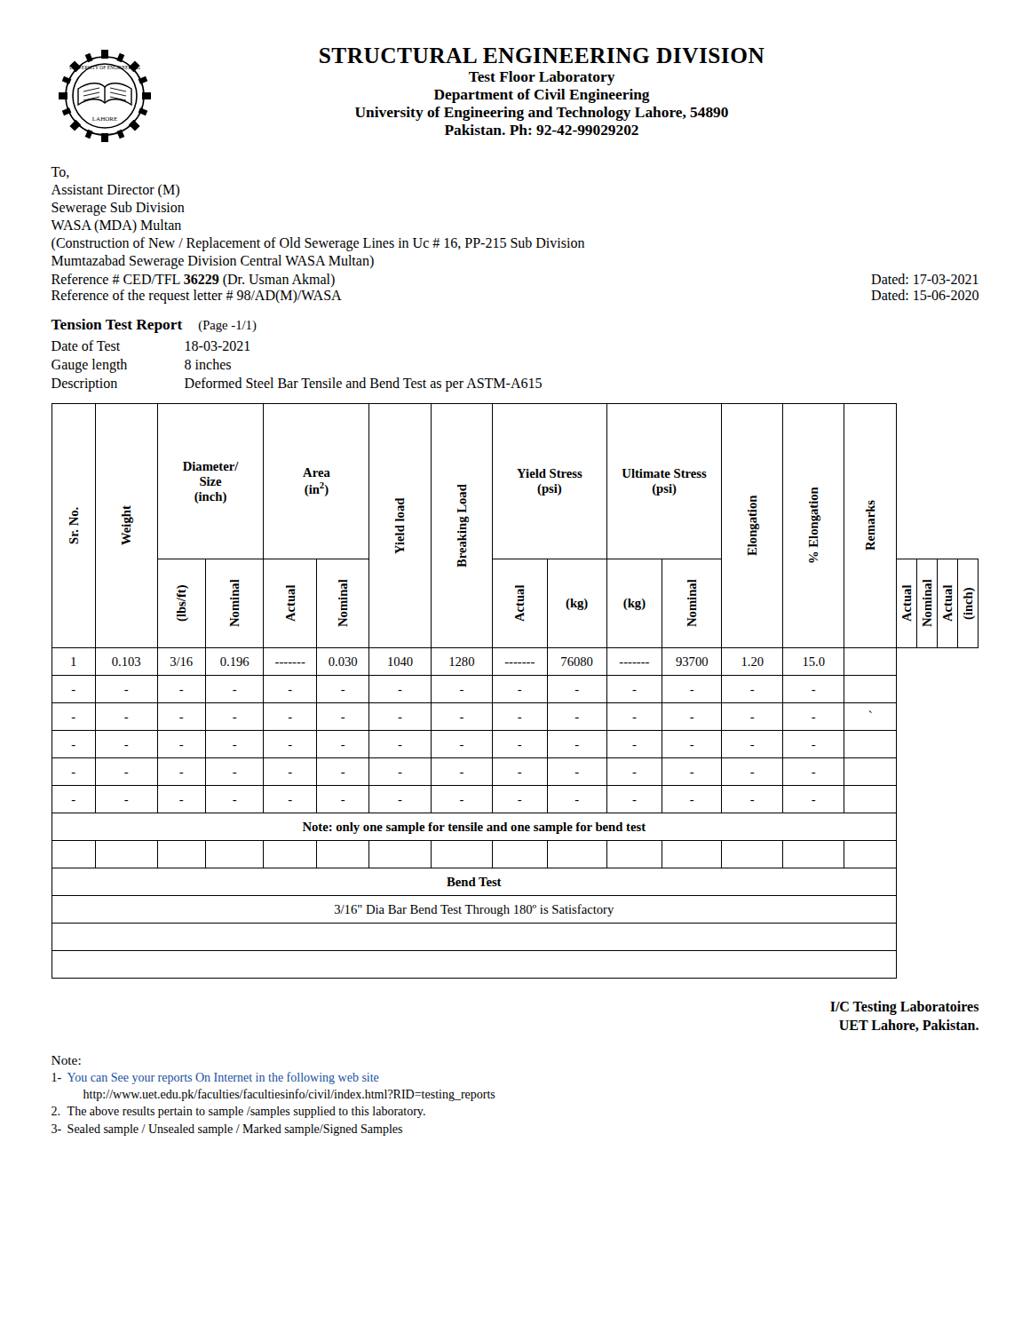LAHORE UNIVERSITY OF ENGINEERING
STRUCTURAL ENGINEERING DIVISION
Test Floor Laboratory
Department of Civil Engineering
University of Engineering and Technology Lahore, 54890
Pakistan. Ph: 92-42-99029202
To,
Assistant Director (M)
Sewerage Sub Division
WASA (MDA) Multan
(Construction of New / Replacement of Old Sewerage Lines in Uc # 16, PP-215 Sub Division
Mumtazabad Sewerage Division Central WASA Multan)
| Reference # CED/TFL 36229 (Dr. Usman Akmal) | Dated: 17-03-2021 |
| Reference of the request letter # 98/AD(M)/WASA | Dated: 15-06-2020 |
Tension Test Report
(Page -1/1)
Date of Test18-03-2021
Gauge length8 inches
Description Deformed Steel Bar Tensile and Bend Test as per ASTM-A615
| Sr. No. | Weight | Diameter/ Size (inch) | Area (in 2 ) | Yield load | Breaking Load | Yield Stress (psi) | Ultimate Stress (psi) | Elongation | % Elongation | Remarks |
| --- | --- | --- | --- | --- | --- | --- | --- | --- | --- | --- |
| (lbs/ft) | Nominal | Actual | Nominal | Actual | (kg) | (kg) | Nominal | Actual | Nominal | Actual | (inch) |
| 1 | 0.103 | 3/16 | 0.196 | ------- | 0.030 | 1040 | 1280 | ------- | 76080 | ------- | 93700 | 1.20 | 15.0 | |
| - | - | - | - | - | - | - | - | - | - | - | - | - | - | |
| - | - | - | - | - | - | - | - | - | - | - | - | - | - | ` |
| - | - | - | - | - | - | - | - | - | - | - | - | - | - | |
| - | - | - | - | - | - | - | - | - | - | - | - | - | - | |
| - | - | - | - | - | - | - | - | - | - | - | - | - | - | |
| Note: only one sample for tensile and one sample for bend test |
| Bend Test |
| 3/16" Dia Bar Bend Test Through 180º is Satisfactory |
I/C Testing Laboratoires
UET Lahore, Pakistan.
Note:
1-You can See your reports On Internet in the following web site http://www.uet.edu.pk/faculties/facultiesinfo/civil/index.html?RID=testing_reports
2. The above results pertain to sample /samples supplied to this laboratory.
3-Sealed sample / Unsealed sample / Marked sample/Signed Samples